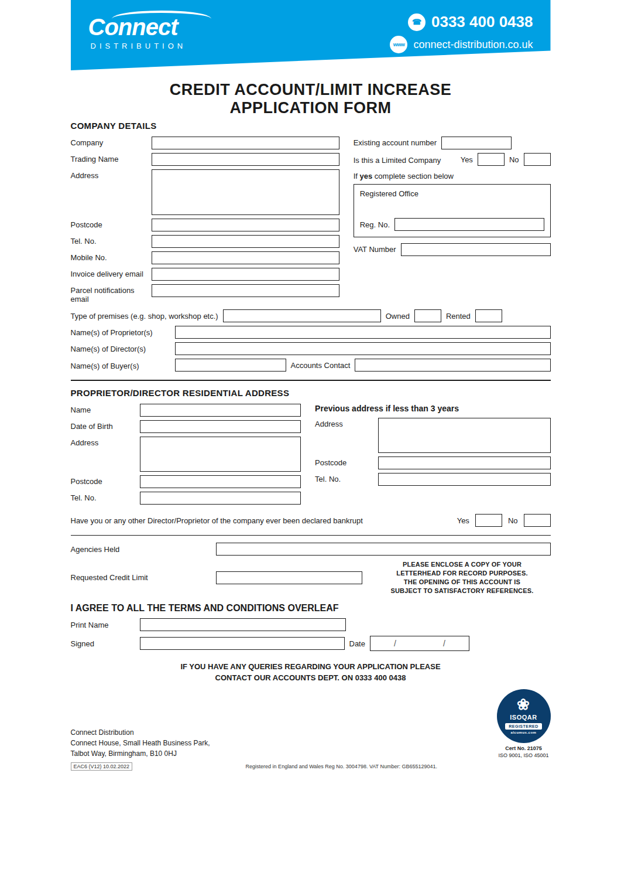Connect
DISTRIBUTION
☎0333 400 0438
www connect-distribution.co.uk
CREDIT ACCOUNT/LIMIT INCREASE
APPLICATION FORM
COMPANY DETAILS
Company
Trading Name
Address
Postcode
Tel. No.
Mobile No.
Invoice delivery email
Parcel notifications email
Existing account number
Is this a Limited Company
Yes No
If yes complete section below
Registered Office
Reg. No.
VAT Number
Type of premises (e.g. shop, workshop etc.)
Owned Rented
Name(s) of Proprietor(s)
Name(s) of Director(s)
Name(s) of Buyer(s)
Accounts Contact
PROPRIETOR/DIRECTOR RESIDENTIAL ADDRESS
Name
Date of Birth
Address
Postcode
Tel. No.
Previous address if less than 3 years
Address
Postcode
Tel. No.
Have you or any other Director/Proprietor of the company ever been declared bankrupt
Yes No
Agencies Held
Requested Credit Limit
PLEASE ENCLOSE A COPY OF YOUR
LETTERHEAD FOR RECORD PURPOSES.
THE OPENING OF THIS ACCOUNT IS
SUBJECT TO SATISFACTORY REFERENCES.
I AGREE TO ALL THE TERMS AND CONDITIONS OVERLEAF
Print Name
Signed
Date
//
IF YOU HAVE ANY QUERIES REGARDING YOUR APPLICATION PLEASE
CONTACT OUR ACCOUNTS DEPT. ON 0333 400 0438
Connect Distribution
Connect House, Small Heath Business Park,
Talbot Way, Birmingham, B10 0HJ
❀ ISOQAR REGISTERED alcumus.com
Cert No. 21075
ISO 9001, ISO 45001
EAC6 (V12) 10.02.2022 Registered in England and Wales Reg No. 3004798. VAT Number: GB655129041.